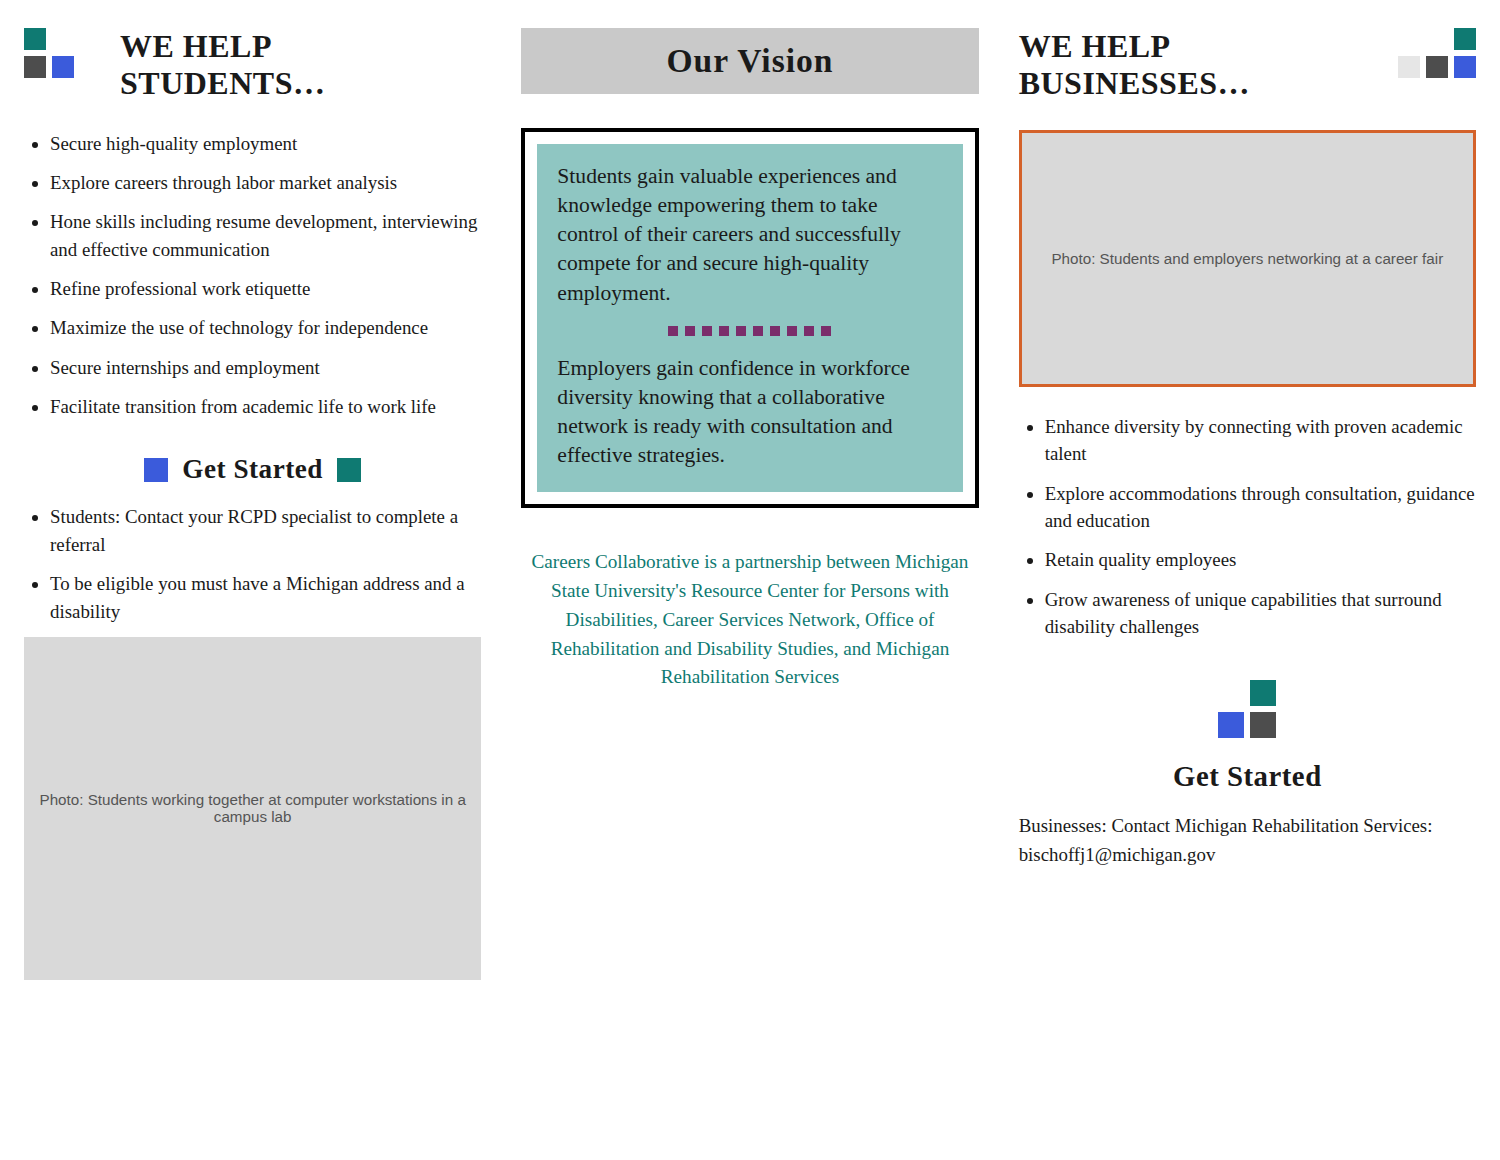We Help
Students…
Secure high-quality employment
Explore careers through labor market analysis
Hone skills including resume development, interviewing and effective communication
Refine professional work etiquette
Maximize the use of technology for independence
Secure internships and employment
Facilitate transition from academic life to work life
Get Started
Students: Contact your RCPD specialist to complete a referral
To be eligible you must have a Michigan address and a disability
Photo: Students working together at computer workstations in a campus lab
Our Vision
Students gain valuable experiences and knowledge empowering them to take control of their careers and successfully compete for and secure high-quality employment.
Employers gain confidence in workforce diversity knowing that a collaborative network is ready with consultation and effective strategies.
Careers Collaborative is a partnership between Michigan State University's Resource Center for Persons with Disabilities, Career Services Network, Office of Rehabilitation and Disability Studies, and Michigan Rehabilitation Services
We Help
Businesses…
Photo: Students and employers networking at a career fair
Enhance diversity by connecting with proven academic talent
Explore accommodations through consultation, guidance and education
Retain quality employees
Grow awareness of unique capabilities that surround disability challenges
Get Started
Businesses: Contact Michigan Rehabilitation Services: bischoffj1@michigan.gov